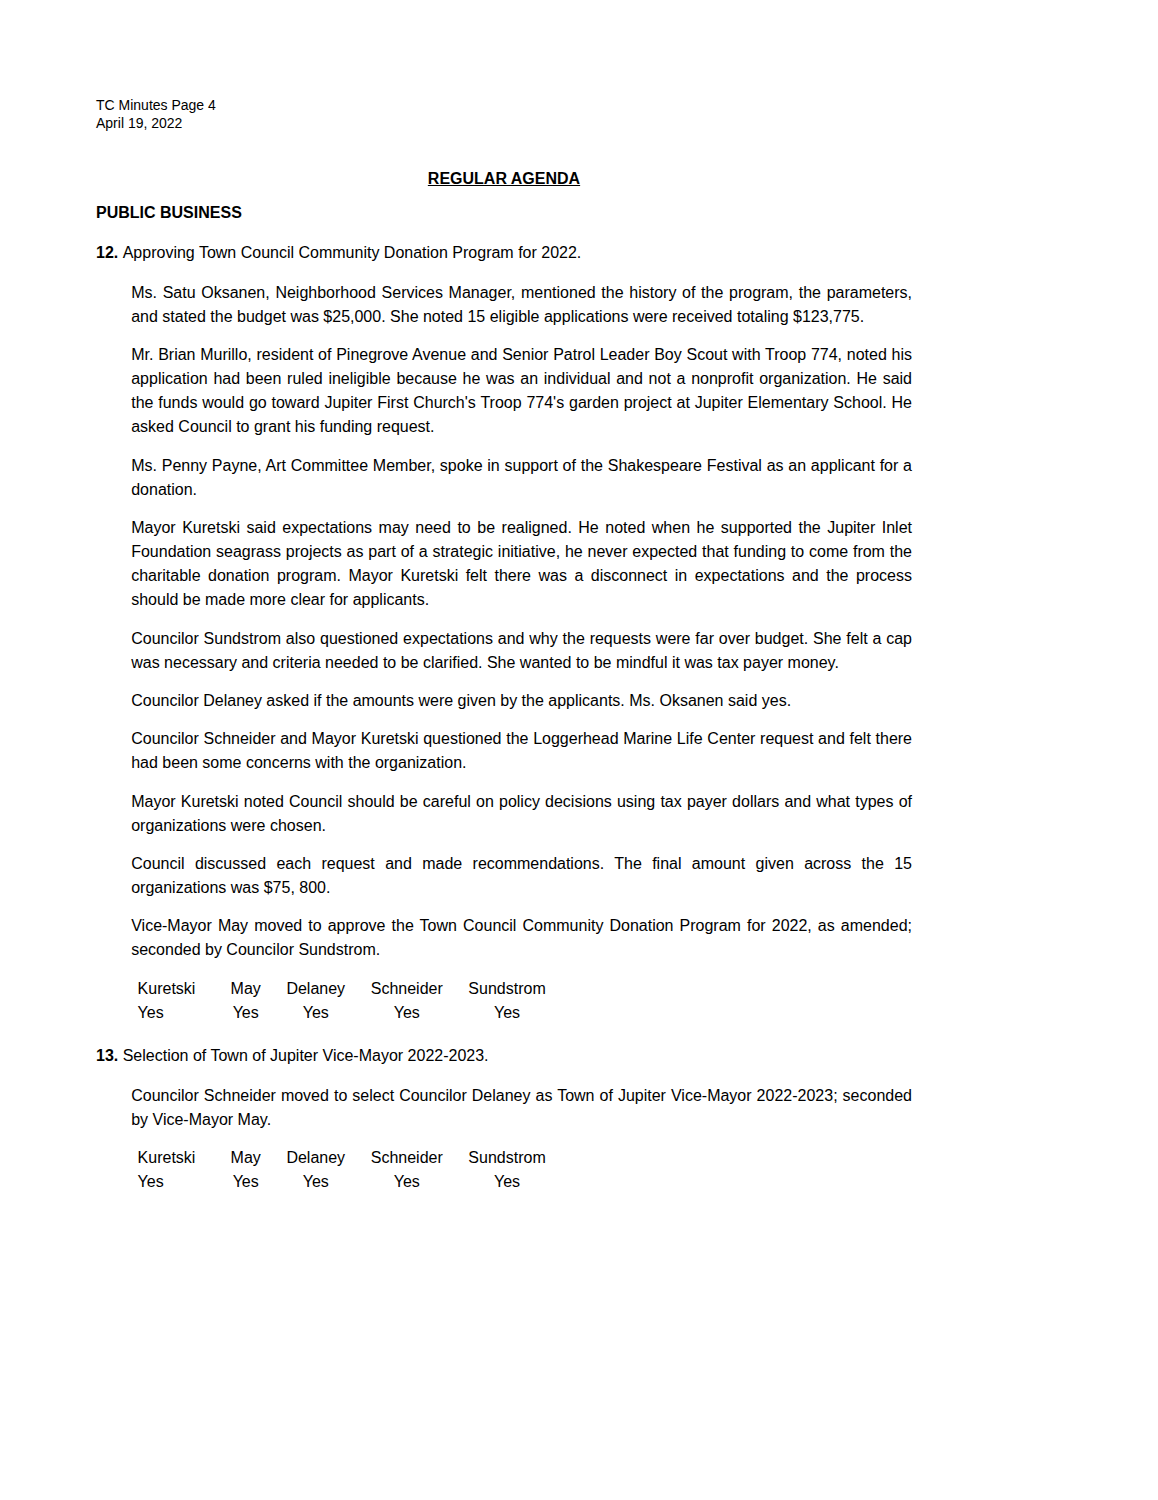TC Minutes Page 4
April 19, 2022
REGULAR AGENDA
PUBLIC BUSINESS
12. Approving Town Council Community Donation Program for 2022.
Ms. Satu Oksanen, Neighborhood Services Manager, mentioned the history of the program, the parameters, and stated the budget was $25,000. She noted 15 eligible applications were received totaling $123,775.
Mr. Brian Murillo, resident of Pinegrove Avenue and Senior Patrol Leader Boy Scout with Troop 774, noted his application had been ruled ineligible because he was an individual and not a nonprofit organization. He said the funds would go toward Jupiter First Church's Troop 774's garden project at Jupiter Elementary School. He asked Council to grant his funding request.
Ms. Penny Payne, Art Committee Member, spoke in support of the Shakespeare Festival as an applicant for a donation.
Mayor Kuretski said expectations may need to be realigned. He noted when he supported the Jupiter Inlet Foundation seagrass projects as part of a strategic initiative, he never expected that funding to come from the charitable donation program. Mayor Kuretski felt there was a disconnect in expectations and the process should be made more clear for applicants.
Councilor Sundstrom also questioned expectations and why the requests were far over budget. She felt a cap was necessary and criteria needed to be clarified. She wanted to be mindful it was tax payer money.
Councilor Delaney asked if the amounts were given by the applicants. Ms. Oksanen said yes.
Councilor Schneider and Mayor Kuretski questioned the Loggerhead Marine Life Center request and felt there had been some concerns with the organization.
Mayor Kuretski noted Council should be careful on policy decisions using tax payer dollars and what types of organizations were chosen.
Council discussed each request and made recommendations. The final amount given across the 15 organizations was $75, 800.
Vice-Mayor May moved to approve the Town Council Community Donation Program for 2022, as amended; seconded by Councilor Sundstrom.
| Kuretski | May | Delaney | Schneider | Sundstrom |
| Yes | Yes | Yes | Yes | Yes |
13. Selection of Town of Jupiter Vice-Mayor 2022-2023.
Councilor Schneider moved to select Councilor Delaney as Town of Jupiter Vice-Mayor 2022-2023; seconded by Vice-Mayor May.
| Kuretski | May | Delaney | Schneider | Sundstrom |
| Yes | Yes | Yes | Yes | Yes |